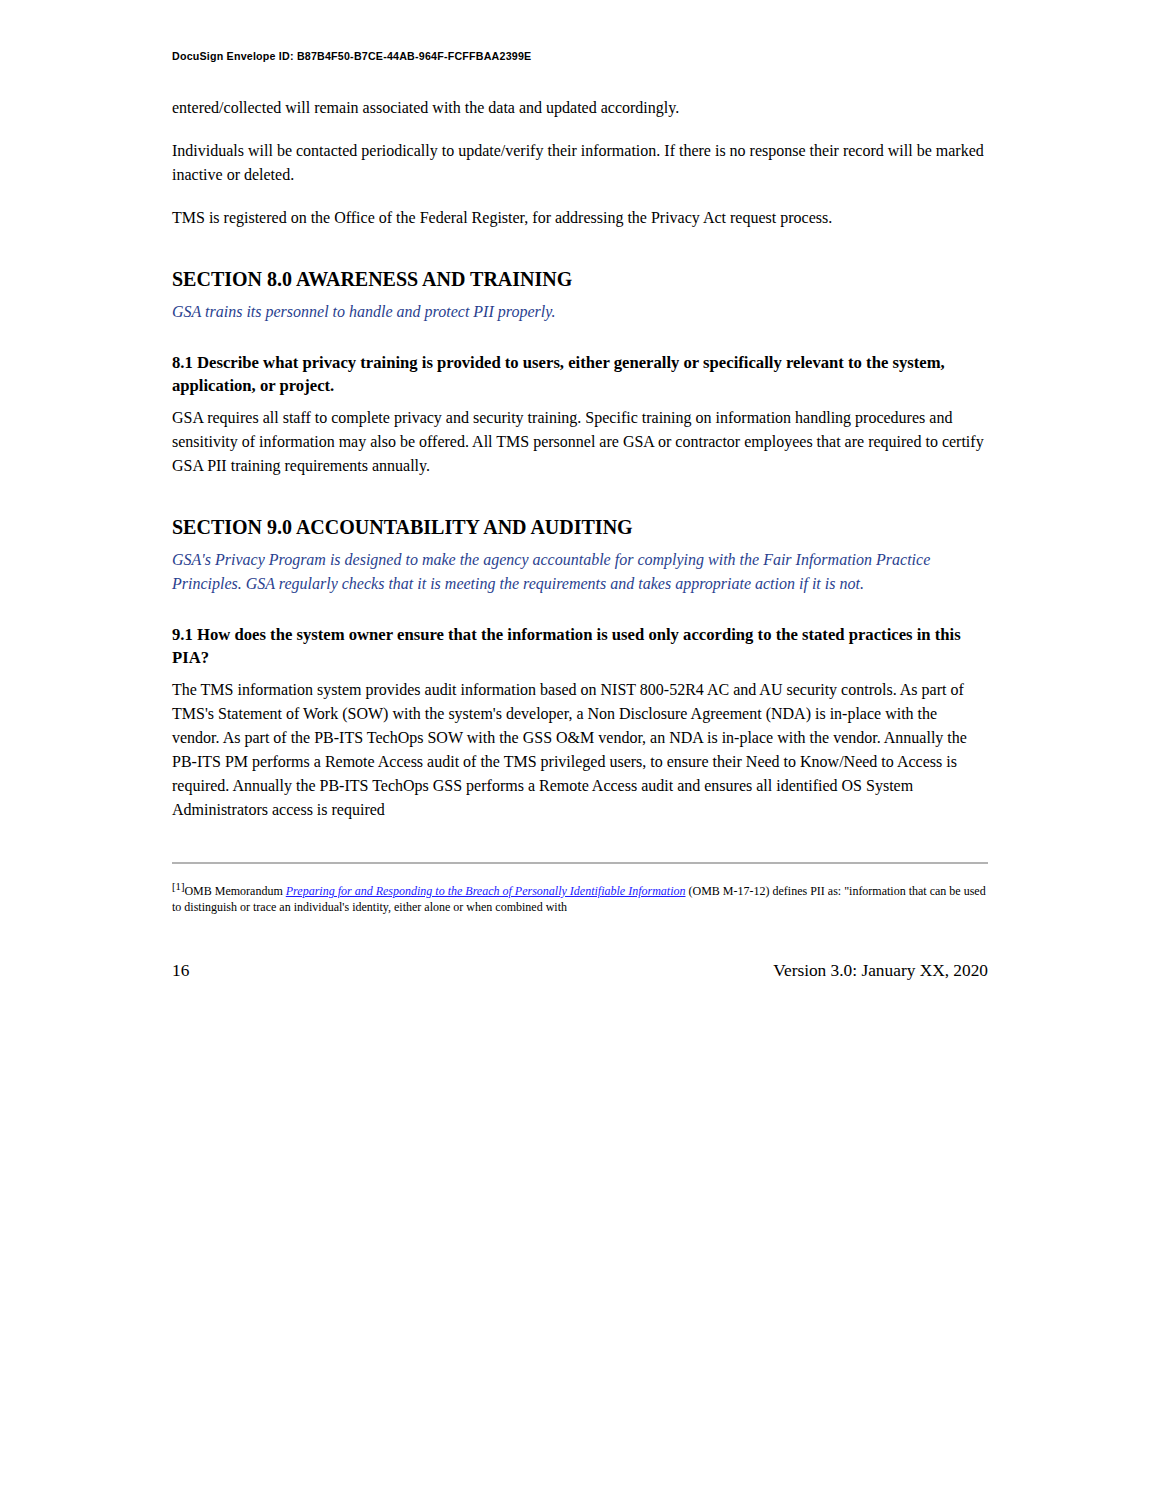DocuSign Envelope ID: B87B4F50-B7CE-44AB-964F-FCFFBAA2399E
entered/collected will remain associated with the data and updated accordingly.
Individuals will be contacted periodically to update/verify their information. If there is no response their record will be marked inactive or deleted.
TMS is registered on the Office of the Federal Register, for addressing the Privacy Act request process.
SECTION 8.0 AWARENESS AND TRAINING
GSA trains its personnel to handle and protect PII properly.
8.1 Describe what privacy training is provided to users, either generally or specifically relevant to the system, application, or project.
GSA requires all staff to complete privacy and security training. Specific training on information handling procedures and sensitivity of information may also be offered. All TMS personnel are GSA or contractor employees that are required to certify GSA PII training requirements annually.
SECTION 9.0 ACCOUNTABILITY AND AUDITING
GSA's Privacy Program is designed to make the agency accountable for complying with the Fair Information Practice Principles. GSA regularly checks that it is meeting the requirements and takes appropriate action if it is not.
9.1 How does the system owner ensure that the information is used only according to the stated practices in this PIA?
The TMS information system provides audit information based on NIST 800-52R4 AC and AU security controls. As part of TMS's Statement of Work (SOW) with the system's developer, a Non Disclosure Agreement (NDA) is in-place with the vendor. As part of the PB-ITS TechOps SOW with the GSS O&M vendor, an NDA is in-place with the vendor. Annually the PB-ITS PM performs a Remote Access audit of the TMS privileged users, to ensure their Need to Know/Need to Access is required. Annually the PB-ITS TechOps GSS performs a Remote Access audit and ensures all identified OS System Administrators access is required
[1]OMB Memorandum Preparing for and Responding to the Breach of Personally Identifiable Information (OMB M-17-12) defines PII as: "information that can be used to distinguish or trace an individual's identity, either alone or when combined with
16 Version 3.0: January XX, 2020